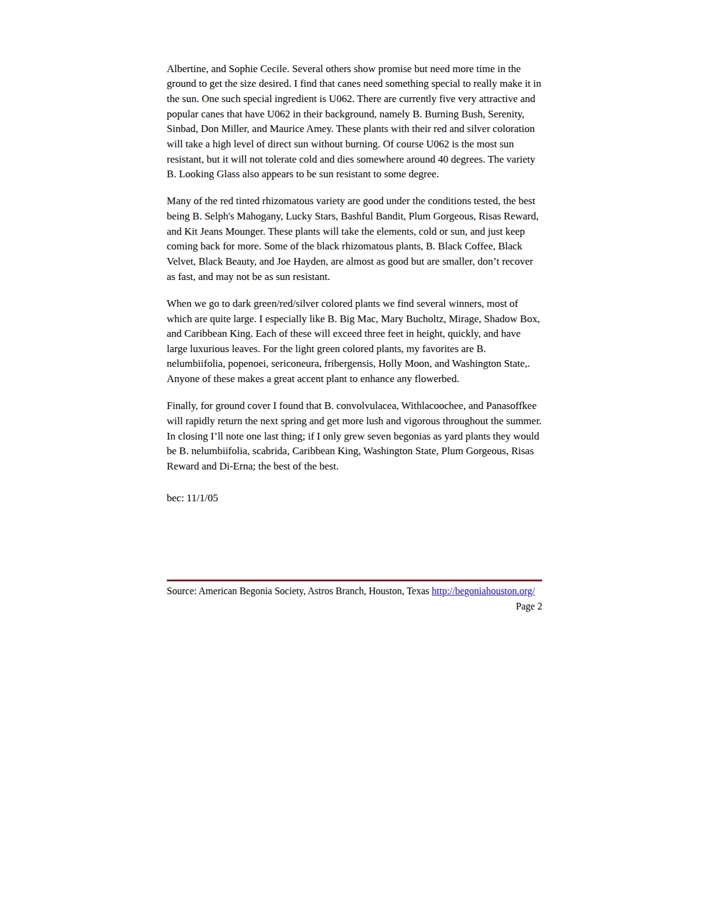Albertine, and Sophie Cecile. Several others show promise but need more time in the ground to get the size desired. I find that canes need something special to really make it in the sun. One such special ingredient is U062. There are currently five very attractive and popular canes that have U062 in their background, namely B. Burning Bush, Serenity, Sinbad, Don Miller, and Maurice Amey. These plants with their red and silver coloration will take a high level of direct sun without burning. Of course U062 is the most sun resistant, but it will not tolerate cold and dies somewhere around 40 degrees. The variety B. Looking Glass also appears to be sun resistant to some degree.
Many of the red tinted rhizomatous variety are good under the conditions tested, the best being B. Selph's Mahogany, Lucky Stars, Bashful Bandit, Plum Gorgeous, Risas Reward, and Kit Jeans Mounger. These plants will take the elements, cold or sun, and just keep coming back for more. Some of the black rhizomatous plants, B. Black Coffee, Black Velvet, Black Beauty, and Joe Hayden, are almost as good but are smaller, don’t recover as fast, and may not be as sun resistant.
When we go to dark green/red/silver colored plants we find several winners, most of which are quite large. I especially like B. Big Mac, Mary Bucholtz, Mirage, Shadow Box, and Caribbean King. Each of these will exceed three feet in height, quickly, and have large luxurious leaves. For the light green colored plants, my favorites are B. nelumbiifolia, popenoei, sericoneura, fribergensis, Holly Moon, and Washington State,. Anyone of these makes a great accent plant to enhance any flowerbed.
Finally, for ground cover I found that B. convolvulacea, Withlacoochee, and Panasoffkee will rapidly return the next spring and get more lush and vigorous throughout the summer. In closing I’ll note one last thing; if I only grew seven begonias as yard plants they would be B. nelumbiifolia, scabrida, Caribbean King, Washington State, Plum Gorgeous, Risas Reward and Di-Erna; the best of the best.
bec: 11/1/05
Source: American Begonia Society, Astros Branch, Houston, Texas http://begoniahouston.org/
Page 2